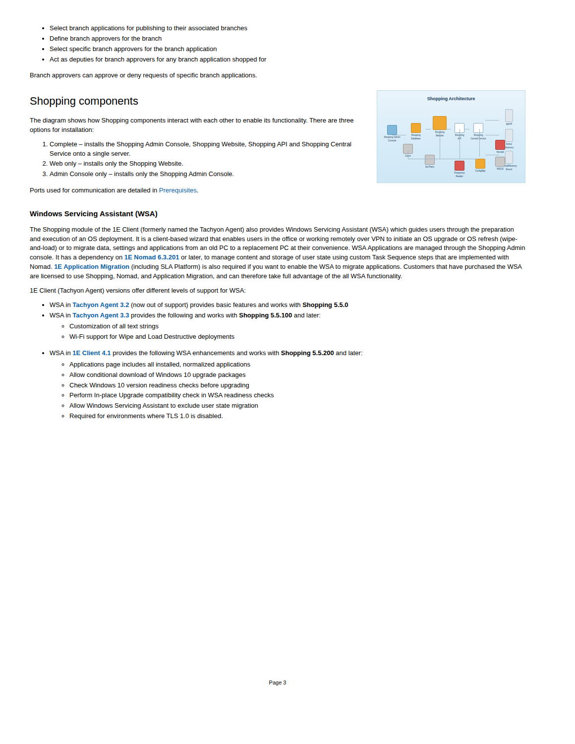Select branch applications for publishing to their associated branches
Define branch approvers for the branch
Select specific branch approvers for the branch application
Act as deputies for branch approvers for any branch application shopped for
Branch approvers can approve or deny requests of specific branch applications.
Shopping Architecture
Shopping Admin
Console
Shopping
Database
Shopping
Website
Shopping
API
Shopping
Central Service
SMTP
Active
Directory
ActiveEfficiency
Server
Client
3rd Party
Frequency
Reader
ConfigMgr
WSUS
Nomad
Shopping components
The diagram shows how Shopping components interact with each other to enable its functionality. There are three options for installation:
Complete – installs the Shopping Admin Console, Shopping Website, Shopping API and Shopping Central Service onto a single server.
Web only – installs only the Shopping Website.
Admin Console only – installs only the Shopping Admin Console.
Ports used for communication are detailed in Prerequisites.
Windows Servicing Assistant (WSA)
The Shopping module of the 1E Client (formerly named the Tachyon Agent) also provides Windows Servicing Assistant (WSA) which guides users through the preparation and execution of an OS deployment. It is a client-based wizard that enables users in the office or working remotely over VPN to initiate an OS upgrade or OS refresh (wipe-and-load) or to migrate data, settings and applications from an old PC to a replacement PC at their convenience. WSA Applications are managed through the Shopping Admin console. It has a dependency on 1E Nomad 6.3.201 or later, to manage content and storage of user state using custom Task Sequence steps that are implemented with Nomad. 1E Application Migration (including SLA Platform) is also required if you want to enable the WSA to migrate applications. Customers that have purchased the WSA are licensed to use Shopping, Nomad, and Application Migration, and can therefore take full advantage of the all WSA functionality.
1E Client (Tachyon Agent) versions offer different levels of support for WSA:
WSA in Tachyon Agent 3.2 (now out of support) provides basic features and works with Shopping 5.5.0
WSA in Tachyon Agent 3.3 provides the following and works with Shopping 5.5.100 and later:
Customization of all text strings
Wi-Fi support for Wipe and Load Destructive deployments
WSA in 1E Client 4.1 provides the following WSA enhancements and works with Shopping 5.5.200 and later:
Applications page includes all installed, normalized applications
Allow conditional download of Windows 10 upgrade packages
Check Windows 10 version readiness checks before upgrading
Perform In-place Upgrade compatibility check in WSA readiness checks
Allow Windows Servicing Assistant to exclude user state migration
Required for environments where TLS 1.0 is disabled.
Page 3